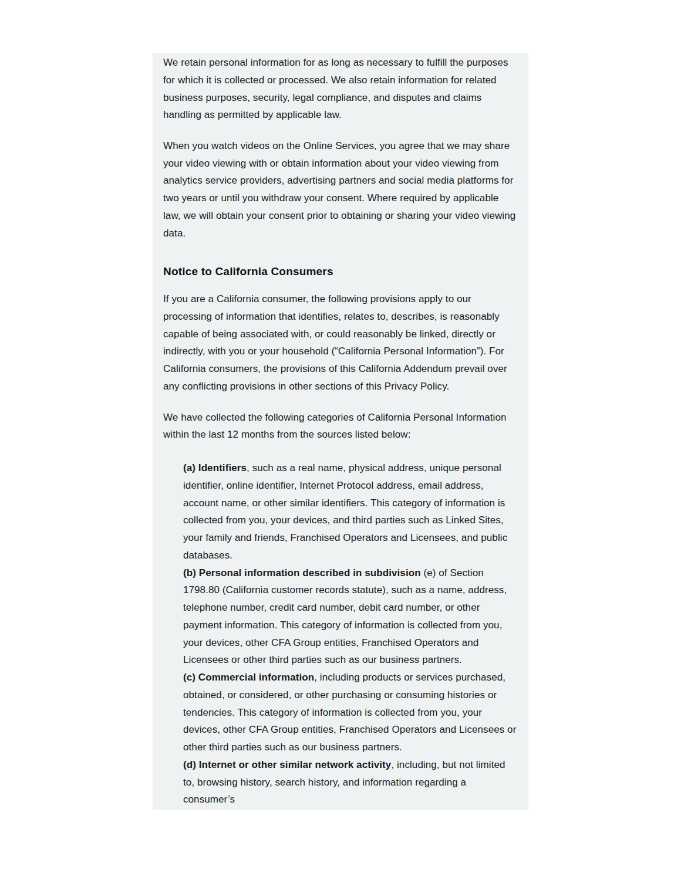We retain personal information for as long as necessary to fulfill the purposes for which it is collected or processed. We also retain information for related business purposes, security, legal compliance, and disputes and claims handling as permitted by applicable law.
When you watch videos on the Online Services, you agree that we may share your video viewing with or obtain information about your video viewing from analytics service providers, advertising partners and social media platforms for two years or until you withdraw your consent. Where required by applicable law, we will obtain your consent prior to obtaining or sharing your video viewing data.
Notice to California Consumers
If you are a California consumer, the following provisions apply to our processing of information that identifies, relates to, describes, is reasonably capable of being associated with, or could reasonably be linked, directly or indirectly, with you or your household (“California Personal Information”). For California consumers, the provisions of this California Addendum prevail over any conflicting provisions in other sections of this Privacy Policy.
We have collected the following categories of California Personal Information within the last 12 months from the sources listed below:
(a) Identifiers, such as a real name, physical address, unique personal identifier, online identifier, Internet Protocol address, email address, account name, or other similar identifiers. This category of information is collected from you, your devices, and third parties such as Linked Sites, your family and friends, Franchised Operators and Licensees, and public databases.
(b) Personal information described in subdivision (e) of Section 1798.80 (California customer records statute), such as a name, address, telephone number, credit card number, debit card number, or other payment information. This category of information is collected from you, your devices, other CFA Group entities, Franchised Operators and Licensees or other third parties such as our business partners.
(c) Commercial information, including products or services purchased, obtained, or considered, or other purchasing or consuming histories or tendencies. This category of information is collected from you, your devices, other CFA Group entities, Franchised Operators and Licensees or other third parties such as our business partners.
(d) Internet or other similar network activity, including, but not limited to, browsing history, search history, and information regarding a consumer’s